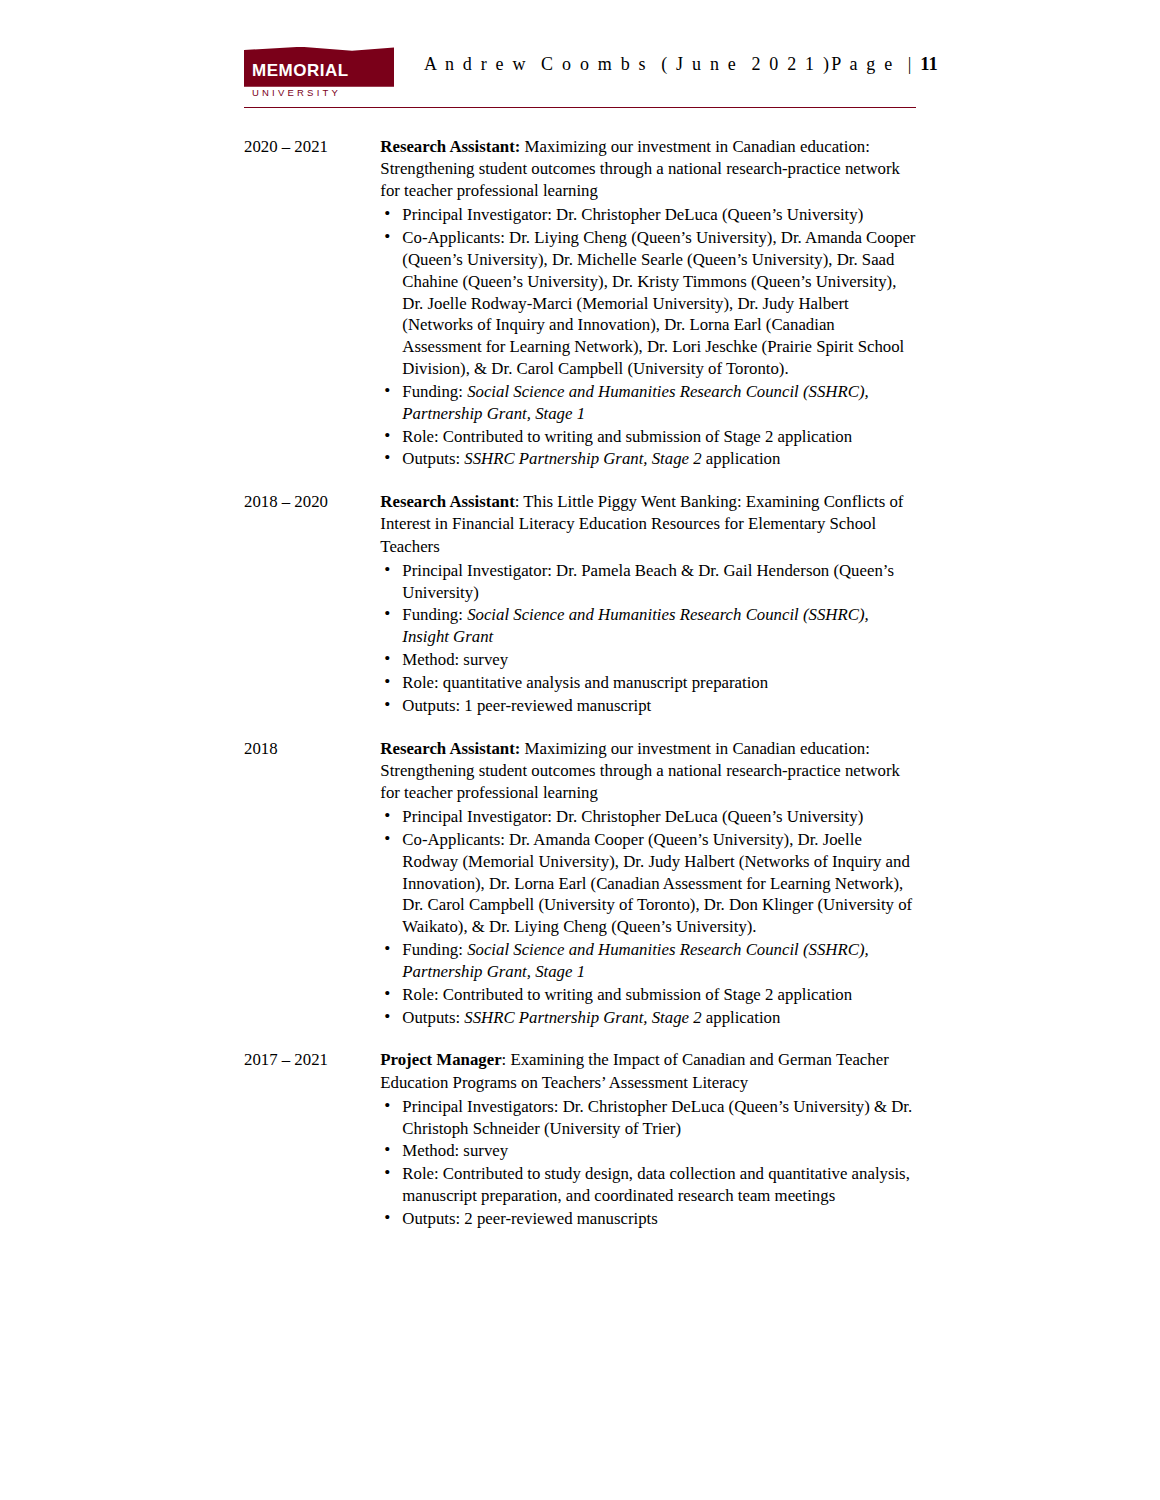MEMORIAL
UNIVERSITY
A n d r e w C o o m b s ( J u n e 2 0 2 1 ) P a g e | 11
2020 – 2021
Research Assistant: Maximizing our investment in Canadian education: Strengthening student outcomes through a national research-practice network for teacher professional learning
Principal Investigator: Dr. Christopher DeLuca (Queen’s University)
Co-Applicants: Dr. Liying Cheng (Queen’s University), Dr. Amanda Cooper (Queen’s University), Dr. Michelle Searle (Queen’s University), Dr. Saad Chahine (Queen’s University), Dr. Kristy Timmons (Queen’s University), Dr. Joelle Rodway-Marci (Memorial University), Dr. Judy Halbert (Networks of Inquiry and Innovation), Dr. Lorna Earl (Canadian Assessment for Learning Network), Dr. Lori Jeschke (Prairie Spirit School Division), & Dr. Carol Campbell (University of Toronto).
Funding: Social Science and Humanities Research Council (SSHRC), Partnership Grant, Stage 1
Role: Contributed to writing and submission of Stage 2 application
Outputs: SSHRC Partnership Grant, Stage 2 application
2018 – 2020
Research Assistant: This Little Piggy Went Banking: Examining Conflicts of Interest in Financial Literacy Education Resources for Elementary School Teachers
Principal Investigator: Dr. Pamela Beach & Dr. Gail Henderson (Queen’s University)
Funding: Social Science and Humanities Research Council (SSHRC), Insight Grant
Method: survey
Role: quantitative analysis and manuscript preparation
Outputs: 1 peer-reviewed manuscript
2018
Research Assistant: Maximizing our investment in Canadian education: Strengthening student outcomes through a national research-practice network for teacher professional learning
Principal Investigator: Dr. Christopher DeLuca (Queen’s University)
Co-Applicants: Dr. Amanda Cooper (Queen’s University), Dr. Joelle Rodway (Memorial University), Dr. Judy Halbert (Networks of Inquiry and Innovation), Dr. Lorna Earl (Canadian Assessment for Learning Network), Dr. Carol Campbell (University of Toronto), Dr. Don Klinger (University of Waikato), & Dr. Liying Cheng (Queen’s University).
Funding: Social Science and Humanities Research Council (SSHRC), Partnership Grant, Stage 1
Role: Contributed to writing and submission of Stage 2 application
Outputs: SSHRC Partnership Grant, Stage 2 application
2017 – 2021
Project Manager: Examining the Impact of Canadian and German Teacher Education Programs on Teachers’ Assessment Literacy
Principal Investigators: Dr. Christopher DeLuca (Queen’s University) & Dr. Christoph Schneider (University of Trier)
Method: survey
Role: Contributed to study design, data collection and quantitative analysis, manuscript preparation, and coordinated research team meetings
Outputs: 2 peer-reviewed manuscripts